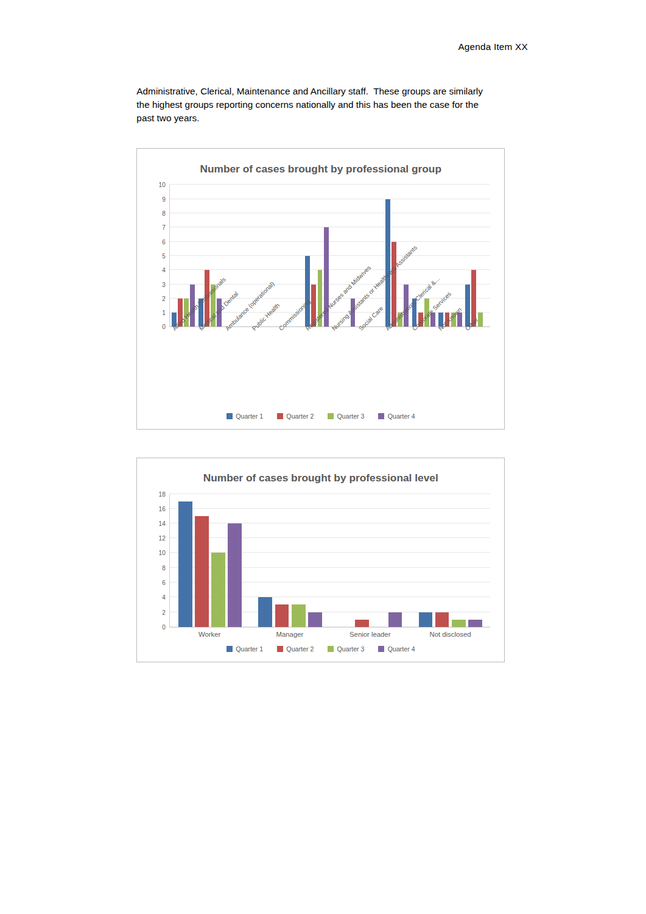Agenda Item XX
Administrative, Clerical, Maintenance and Ancillary staff. These groups are similarly the highest groups reporting concerns nationally and this has been the case for the past two years.
Number of cases brought by professional group
10
9
8
7
6
5
4
3
2
1
0
Allied Health Professionals
Medical and Dental
Ambulance (operational)
Public Health
Commissioning
Registered Nurses and Midwives
Nursing Assistants or Healthcare Assistants
Social Care
Administration, Clerical &…
Corporate Services
Not Known
Other
Quarter 1
Quarter 2
Quarter 3
Quarter 4
Number of cases brought by professional level
18
16
14
12
10
8
6
4
2
0
Worker
Manager
Senior leader
Not disclosed
Quarter 1
Quarter 2
Quarter 3
Quarter 4